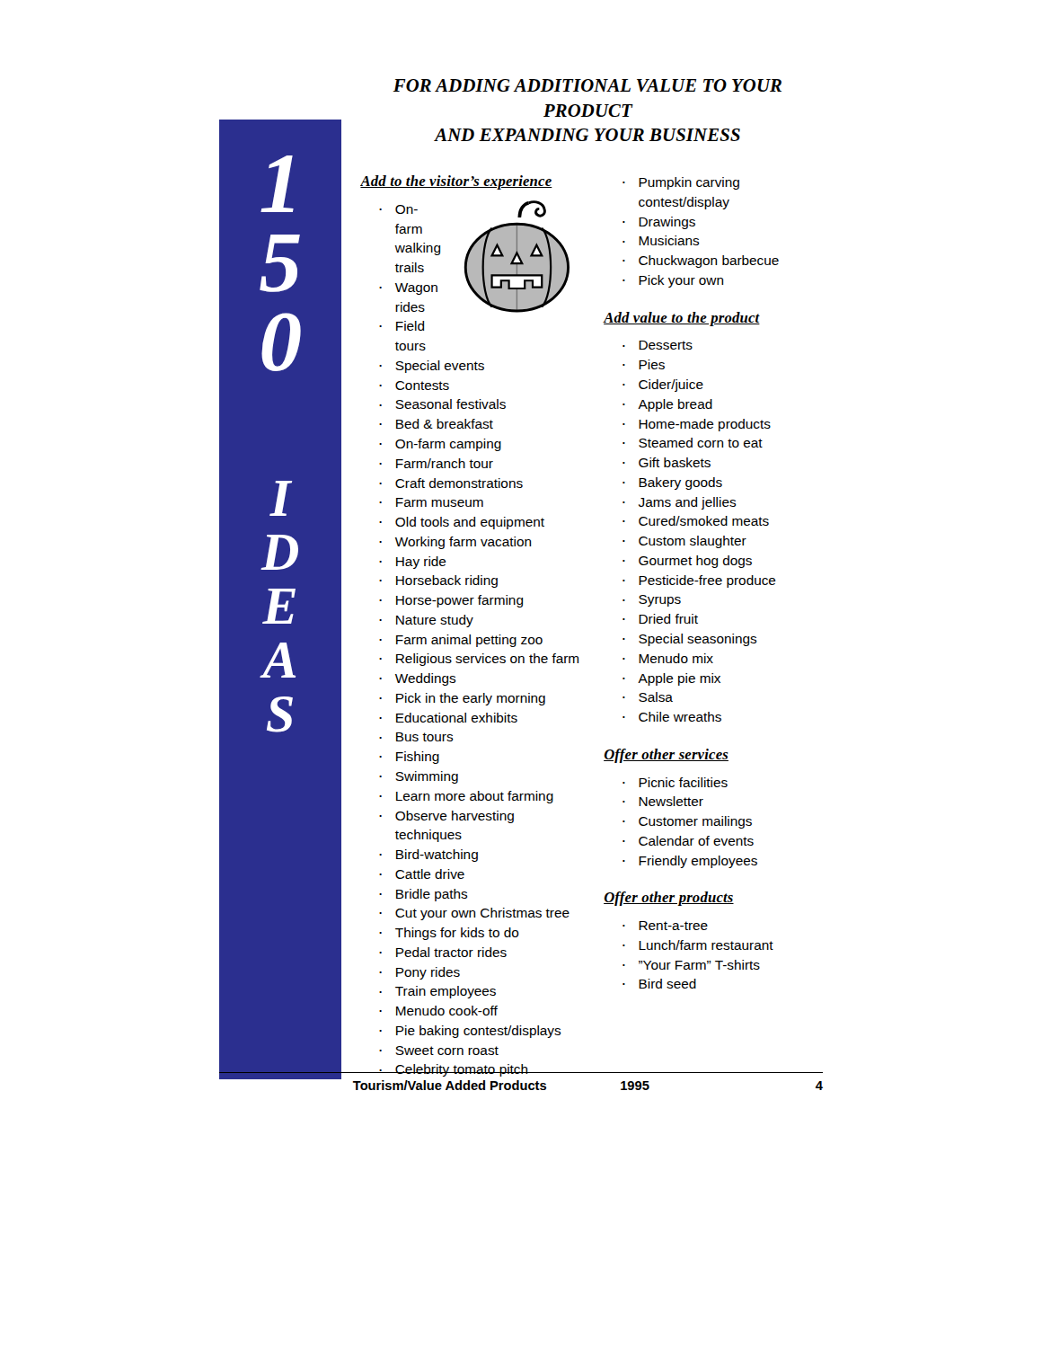FOR ADDING ADDITIONAL VALUE TO YOUR PRODUCT
AND EXPANDING YOUR BUSINESS
1
5
0
I
D
E
A
S
Add to the visitor’s experience
On-farm walking trails
Wagon rides
Field tours
Special events
Contests
Seasonal festivals
Bed & breakfast
On-farm camping
Farm/ranch tour
Craft demonstrations
Farm museum
Old tools and equipment
Working farm vacation
Hay ride
Horseback riding
Horse-power farming
Nature study
Farm animal petting zoo
Religious services on the farm
Weddings
Pick in the early morning
Educational exhibits
Bus tours
Fishing
Swimming
Learn more about farming
Observe harvesting techniques
Bird-watching
Cattle drive
Bridle paths
Cut your own Christmas tree
Things for kids to do
Pedal tractor rides
Pony rides
Train employees
Menudo cook-off
Pie baking contest/displays
Sweet corn roast
Celebrity tomato pitch
Pumpkin carving contest/display
Drawings
Musicians
Chuckwagon barbecue
Pick your own
Add value to the product
Desserts
Pies
Cider/juice
Apple bread
Home-made products
Steamed corn to eat
Gift baskets
Bakery goods
Jams and jellies
Cured/smoked meats
Custom slaughter
Gourmet hog dogs
Pesticide-free produce
Syrups
Dried fruit
Special seasonings
Menudo mix
Apple pie mix
Salsa
Chile wreaths
Offer other services
Picnic facilities
Newsletter
Customer mailings
Calendar of events
Friendly employees
Offer other products
Rent-a-tree
Lunch/farm restaurant
”Your Farm” T-shirts
Bird seed
Tourism/Value Added Products 1995 4